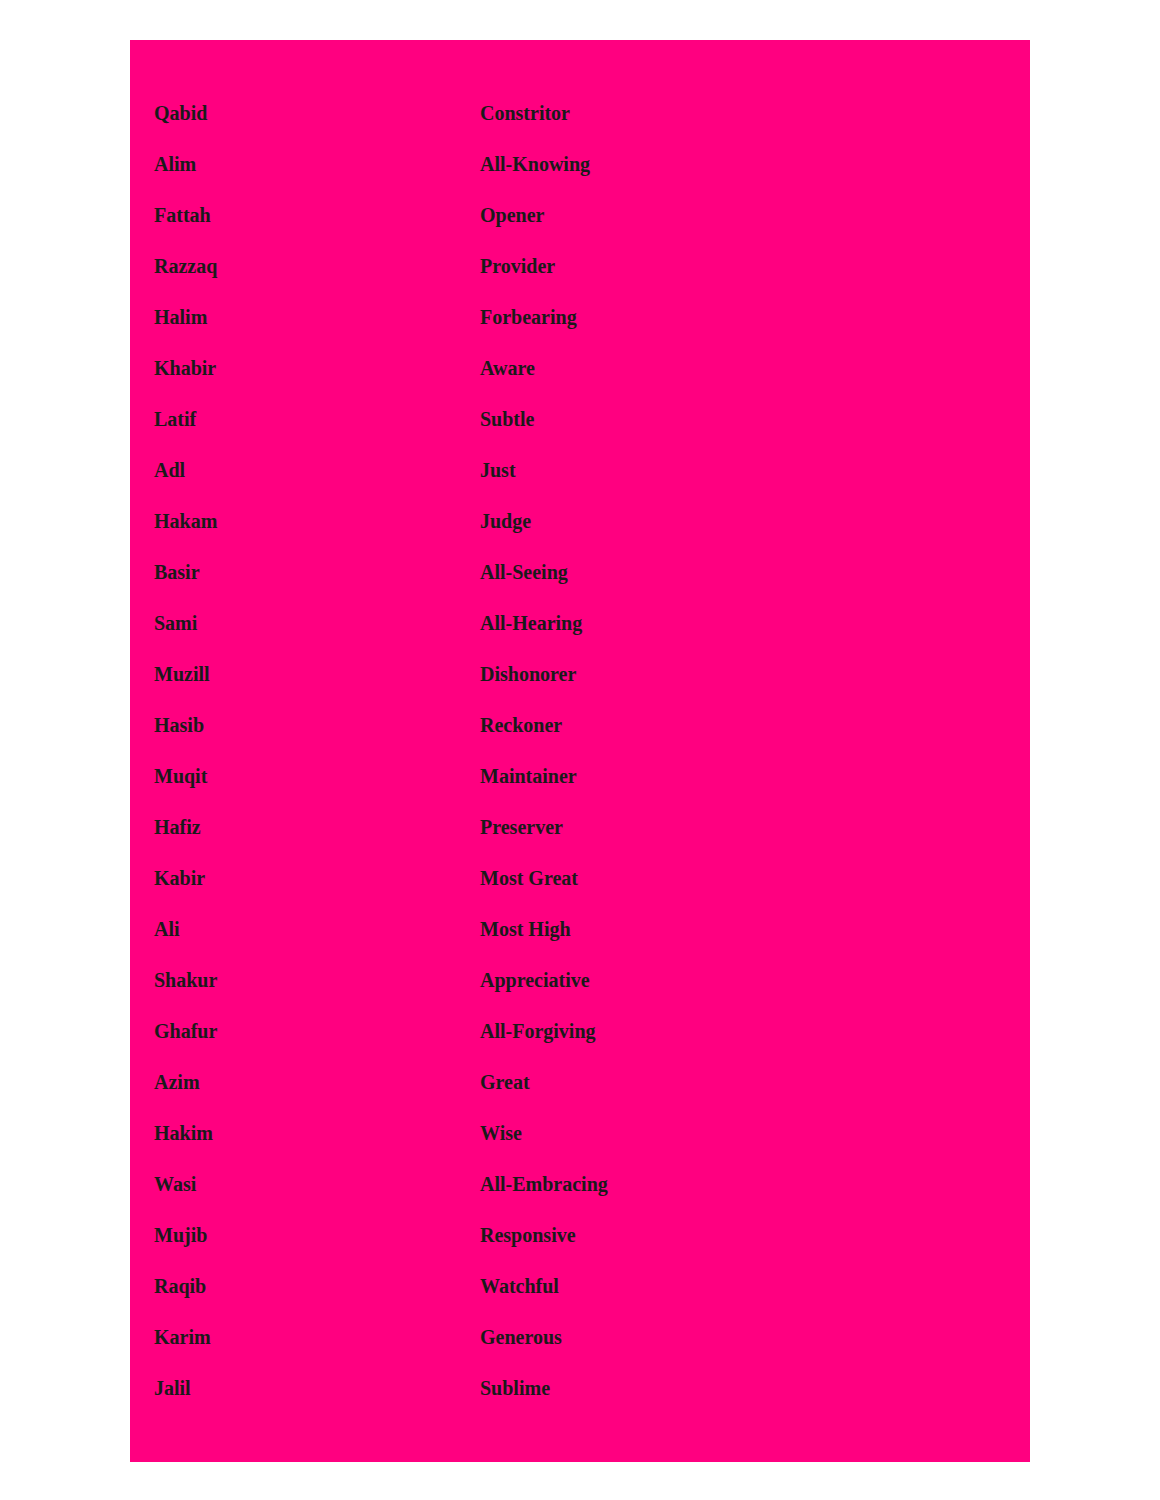| Qabid | Constritor |
| Alim | All-Knowing |
| Fattah | Opener |
| Razzaq | Provider |
| Halim | Forbearing |
| Khabir | Aware |
| Latif | Subtle |
| Adl | Just |
| Hakam | Judge |
| Basir | All-Seeing |
| Sami | All-Hearing |
| Muzill | Dishonorer |
| Hasib | Reckoner |
| Muqit | Maintainer |
| Hafiz | Preserver |
| Kabir | Most Great |
| Ali | Most High |
| Shakur | Appreciative |
| Ghafur | All-Forgiving |
| Azim | Great |
| Hakim | Wise |
| Wasi | All-Embracing |
| Mujib | Responsive |
| Raqib | Watchful |
| Karim | Generous |
| Jalil | Sublime |